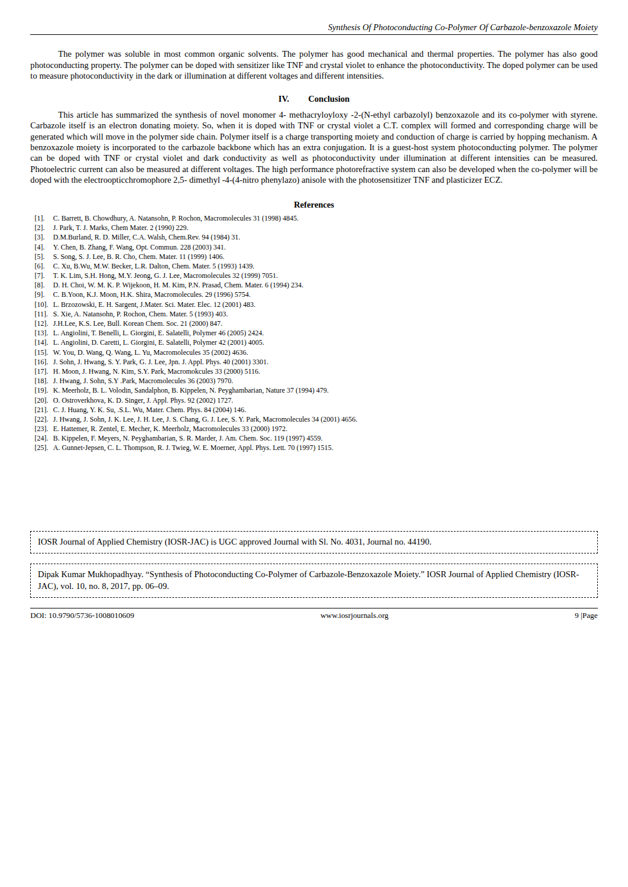Synthesis Of Photoconducting Co-Polymer Of Carbazole-benzoxazole Moiety
The polymer was soluble in most common organic solvents. The polymer has good mechanical and thermal properties. The polymer has also good photoconducting property. The polymer can be doped with sensitizer like TNF and crystal violet to enhance the photoconductivity. The doped polymer can be used to measure photoconductivity in the dark or illumination at different voltages and different intensities.
IV. Conclusion
This article has summarized the synthesis of novel monomer 4- methacryloyloxy -2-(N-ethyl carbazolyl) benzoxazole and its co-polymer with styrene. Carbazole itself is an electron donating moiety. So, when it is doped with TNF or crystal violet a C.T. complex will formed and corresponding charge will be generated which will move in the polymer side chain. Polymer itself is a charge transporting moiety and conduction of charge is carried by hopping mechanism. A benzoxazole moiety is incorporated to the carbazole backbone which has an extra conjugation. It is a guest-host system photoconducting polymer. The polymer can be doped with TNF or crystal violet and dark conductivity as well as photoconductivity under illumination at different intensities can be measured. Photoelectric current can also be measured at different voltages. The high performance photorefractive system can also be developed when the co-polymer will be doped with the electroopticchromophore 2,5- dimethyl -4-(4-nitro phenylazo) anisole with the photosensitizer TNF and plasticizer ECZ.
References
[1]. C. Barrett, B. Chowdhury, A. Natansohn, P. Rochon, Macromolecules 31 (1998) 4845.
[2]. J. Park, T. J. Marks, Chem Mater. 2 (1990) 229.
[3]. D.M.Burland, R. D. Miller, C.A. Walsh, Chem.Rev. 94 (1984) 31.
[4]. Y. Chen, B. Zhang, F. Wang, Opt. Commun. 228 (2003) 341.
[5]. S. Song, S. J. Lee, B. R. Cho, Chem. Mater. 11 (1999) 1406.
[6]. C. Xu, B.Wu, M.W. Becker, L.R. Dalton, Chem. Mater. 5 (1993) 1439.
[7]. T. K. Lim, S.H. Hong, M.Y. Jeong, G. J. Lee, Macromolecules 32 (1999) 7051.
[8]. D. H. Choi, W. M. K. P. Wijekoon, H. M. Kim, P.N. Prasad, Chem. Mater. 6 (1994) 234.
[9]. C. B.Yoon, K.J. Moon, H.K. Shira, Macromolecules. 29 (1996) 5754.
[10]. L. Brzozowski, E. H. Sargent, J.Mater. Sci. Mater. Elec. 12 (2001) 483.
[11]. S. Xie, A. Natansohn, P. Rochon, Chem. Mater. 5 (1993) 403.
[12]. J.H.Lee, K.S. Lee, Bull. Korean Chem. Soc. 21 (2000) 847.
[13]. L. Angiolini, T. Benelli, L. Giorgini, E. Salatelli, Polymer 46 (2005) 2424.
[14]. L. Angiolini, D. Caretti, L. Giorgini, E. Salatelli, Polymer 42 (2001) 4005.
[15]. W. You, D. Wang, Q. Wang, L. Yu, Macromolecules 35 (2002) 4636.
[16]. J. Sohn, J. Hwang, S. Y. Park, G. J. Lee, Jpn. J. Appl. Phys. 40 (2001) 3301.
[17]. H. Moon, J. Hwang, N. Kim, S.Y. Park, Macromokcules 33 (2000) 5116.
[18]. J. Hwang, J. Sohn, S.Y .Park, Macromolecules 36 (2003) 7970.
[19]. K. Meerholz, B. L. Volodin, Sandalphon, B. Kippelen, N. Peyghambarian, Nature 37 (1994) 479.
[20]. O. Ostroverkhova, K. D. Singer, J. Appl. Phys. 92 (2002) 1727.
[21]. C. J. Huang, Y. K. Su, .S.L. Wu, Mater. Chem. Phys. 84 (2004) 146.
[22]. J. Hwang, J. Sohn, J. K. Lee, J. H. Lee, J. S. Chang, G. J. Lee, S. Y. Park, Macromolecules 34 (2001) 4656.
[23]. E. Hattemer, R. Zentel, E. Mecher, K. Meerholz, Macromolecules 33 (2000) 1972.
[24]. B. Kippelen, F. Meyers, N. Peyghambarian, S. R. Marder, J. Am. Chem. Soc. 119 (1997) 4559.
[25]. A. Gunnet-Jepsen, C. L. Thompson, R. J. Twieg, W. E. Moerner, Appl. Phys. Lett. 70 (1997) 1515.
IOSR Journal of Applied Chemistry (IOSR-JAC) is UGC approved Journal with Sl. No. 4031, Journal no. 44190.
Dipak Kumar Mukhopadhyay. “Synthesis of Photoconducting Co-Polymer of Carbazole-Benzoxazole Moiety.” IOSR Journal of Applied Chemistry (IOSR-JAC), vol. 10, no. 8, 2017, pp. 06–09.
DOI: 10.9790/5736-1008010609 www.iosrjournals.org 9 |Page